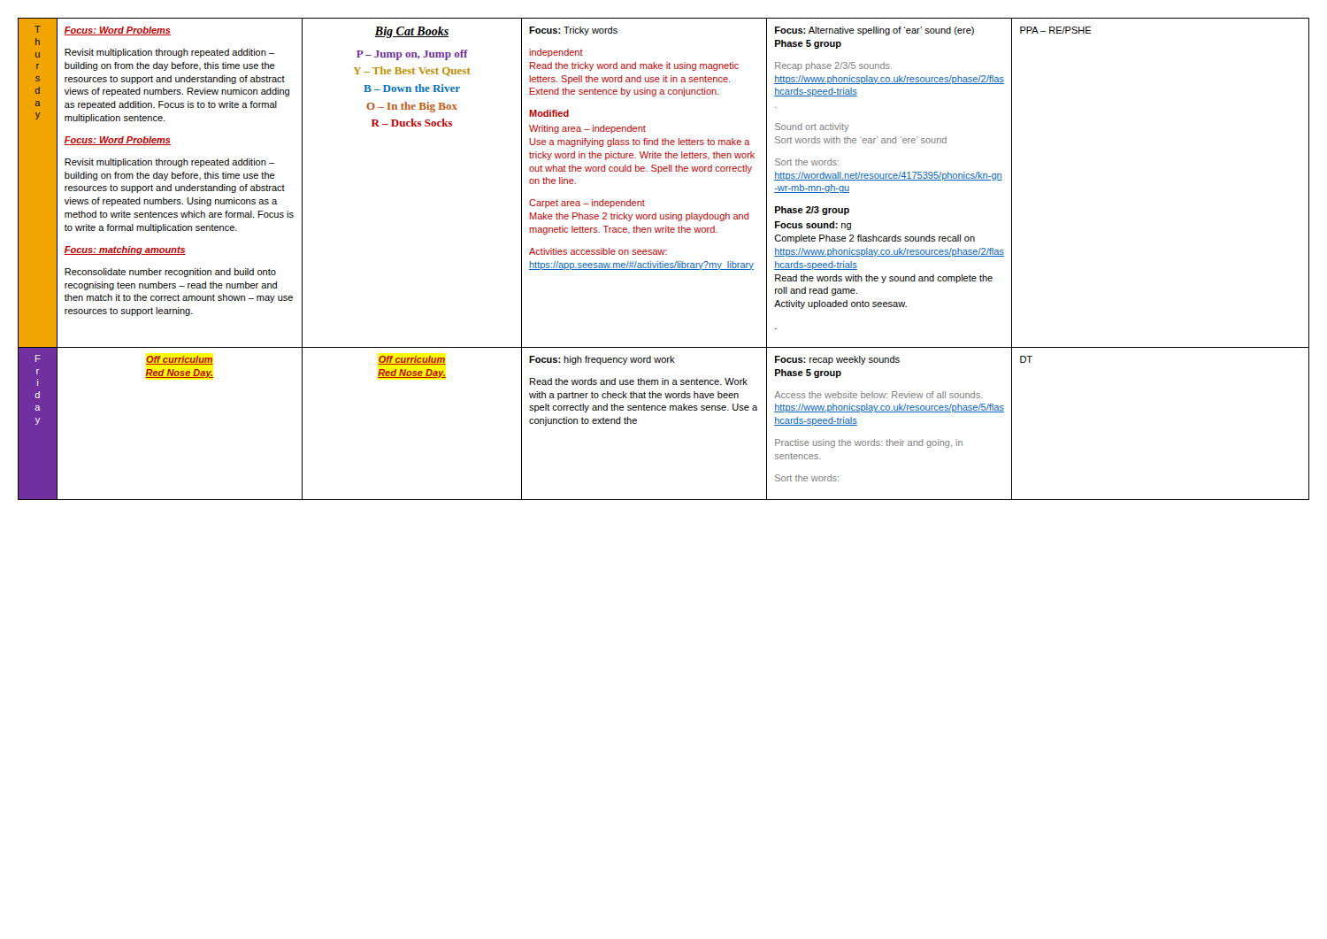| T h u r s d a y | Focus: Word Problems Revisit multiplication through repeated addition – building on from the day before, this time use the resources to support and understanding of abstract views of repeated numbers. Review numicon adding as repeated addition. Focus is to to write a formal multiplication sentence. Focus: Word Problems Revisit multiplication through repeated addition – building on from the day before, this time use the resources to support and understanding of abstract views of repeated numbers. Using numicons as a method to write sentences which are formal. Focus is to write a formal multiplication sentence. Focus: matching amounts Reconsolidate number recognition and build onto recognising teen numbers – read the number and then match it to the correct amount shown – may use resources to support learning. | Big Cat Books P – Jump on, Jump off Y – The Best Vest Quest B – Down the River O – In the Big Box R – Ducks Socks | Focus: Tricky words independent Read the tricky word and make it using magnetic letters. Spell the word and use it in a sentence. Extend the sentence by using a conjunction. Modified Writing area – independent Use a magnifying glass to find the letters to make a tricky word in the picture. Write the letters, then work out what the word could be. Spell the word correctly on the line. Carpet area – independent Make the Phase 2 tricky word using playdough and magnetic letters. Trace, then write the word. Activities accessible on seesaw: https://app.seesaw.me/#/activities/library?my_library | Focus: Alternative spelling of ‘ear’ sound (ere) Phase 5 group Recap phase 2/3/5 sounds. https://www.phonicsplay.co.uk/resources/phase/2/flashcards-speed-trials . Sound ort activity Sort words with the ‘ear’ and ‘ere’ sound Sort the words: https://wordwall.net/resource/4175395/phonics/kn-gn-wr-mb-mn-gh-gu Phase 2/3 group Focus sound: ng Complete Phase 2 flashcards sounds recall on https://www.phonicsplay.co.uk/resources/phase/2/flashcards-speed-trials Read the words with the y sound and complete the roll and read game. Activity uploaded onto seesaw. . | PPA – RE/PSHE |
| F r i d a y | Off curriculum Red Nose Day. | Off curriculum Red Nose Day. | Focus: high frequency word work Read the words and use them in a sentence. Work with a partner to check that the words have been spelt correctly and the sentence makes sense. Use a conjunction to extend the | Focus: recap weekly sounds Phase 5 group Access the website below: Review of all sounds. https://www.phonicsplay.co.uk/resources/phase/5/flashcards-speed-trials Practise using the words: their and going, in sentences. Sort the words: | DT |